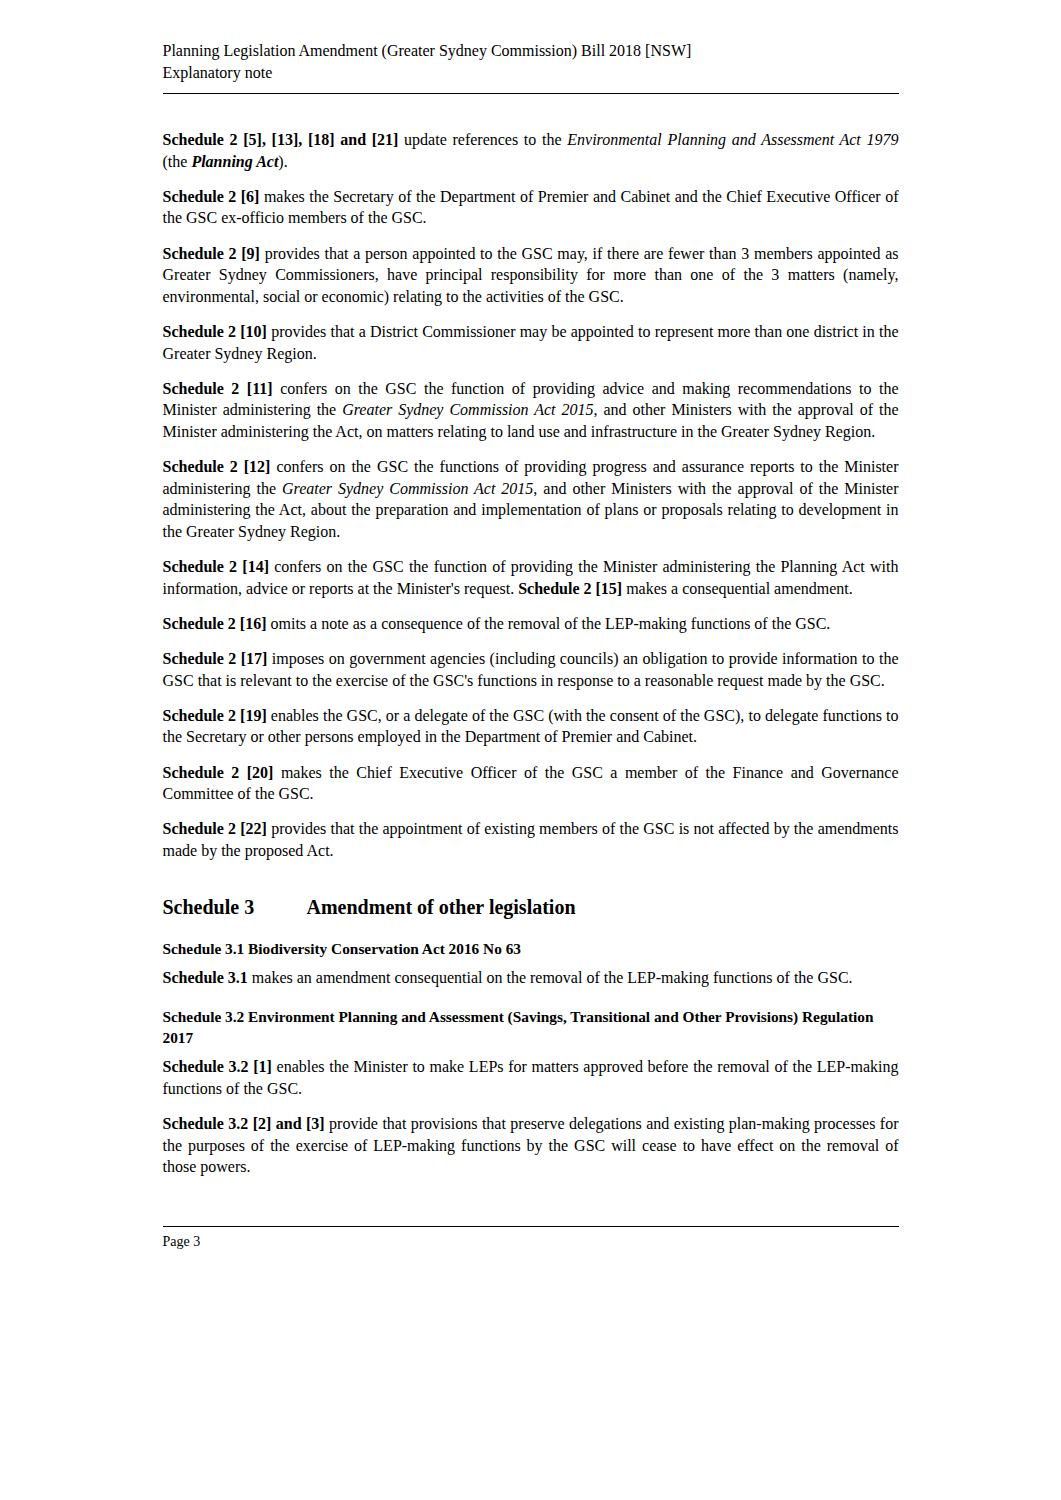Planning Legislation Amendment (Greater Sydney Commission) Bill 2018 [NSW]
Explanatory note
Schedule 2 [5], [13], [18] and [21] update references to the Environmental Planning and Assessment Act 1979 (the Planning Act).
Schedule 2 [6] makes the Secretary of the Department of Premier and Cabinet and the Chief Executive Officer of the GSC ex-officio members of the GSC.
Schedule 2 [9] provides that a person appointed to the GSC may, if there are fewer than 3 members appointed as Greater Sydney Commissioners, have principal responsibility for more than one of the 3 matters (namely, environmental, social or economic) relating to the activities of the GSC.
Schedule 2 [10] provides that a District Commissioner may be appointed to represent more than one district in the Greater Sydney Region.
Schedule 2 [11] confers on the GSC the function of providing advice and making recommendations to the Minister administering the Greater Sydney Commission Act 2015, and other Ministers with the approval of the Minister administering the Act, on matters relating to land use and infrastructure in the Greater Sydney Region.
Schedule 2 [12] confers on the GSC the functions of providing progress and assurance reports to the Minister administering the Greater Sydney Commission Act 2015, and other Ministers with the approval of the Minister administering the Act, about the preparation and implementation of plans or proposals relating to development in the Greater Sydney Region.
Schedule 2 [14] confers on the GSC the function of providing the Minister administering the Planning Act with information, advice or reports at the Minister's request. Schedule 2 [15] makes a consequential amendment.
Schedule 2 [16] omits a note as a consequence of the removal of the LEP-making functions of the GSC.
Schedule 2 [17] imposes on government agencies (including councils) an obligation to provide information to the GSC that is relevant to the exercise of the GSC's functions in response to a reasonable request made by the GSC.
Schedule 2 [19] enables the GSC, or a delegate of the GSC (with the consent of the GSC), to delegate functions to the Secretary or other persons employed in the Department of Premier and Cabinet.
Schedule 2 [20] makes the Chief Executive Officer of the GSC a member of the Finance and Governance Committee of the GSC.
Schedule 2 [22] provides that the appointment of existing members of the GSC is not affected by the amendments made by the proposed Act.
Schedule 3 Amendment of other legislation
Schedule 3.1 Biodiversity Conservation Act 2016 No 63
Schedule 3.1 makes an amendment consequential on the removal of the LEP-making functions of the GSC.
Schedule 3.2 Environment Planning and Assessment (Savings, Transitional and Other Provisions) Regulation 2017
Schedule 3.2 [1] enables the Minister to make LEPs for matters approved before the removal of the LEP-making functions of the GSC.
Schedule 3.2 [2] and [3] provide that provisions that preserve delegations and existing plan-making processes for the purposes of the exercise of LEP-making functions by the GSC will cease to have effect on the removal of those powers.
Page 3